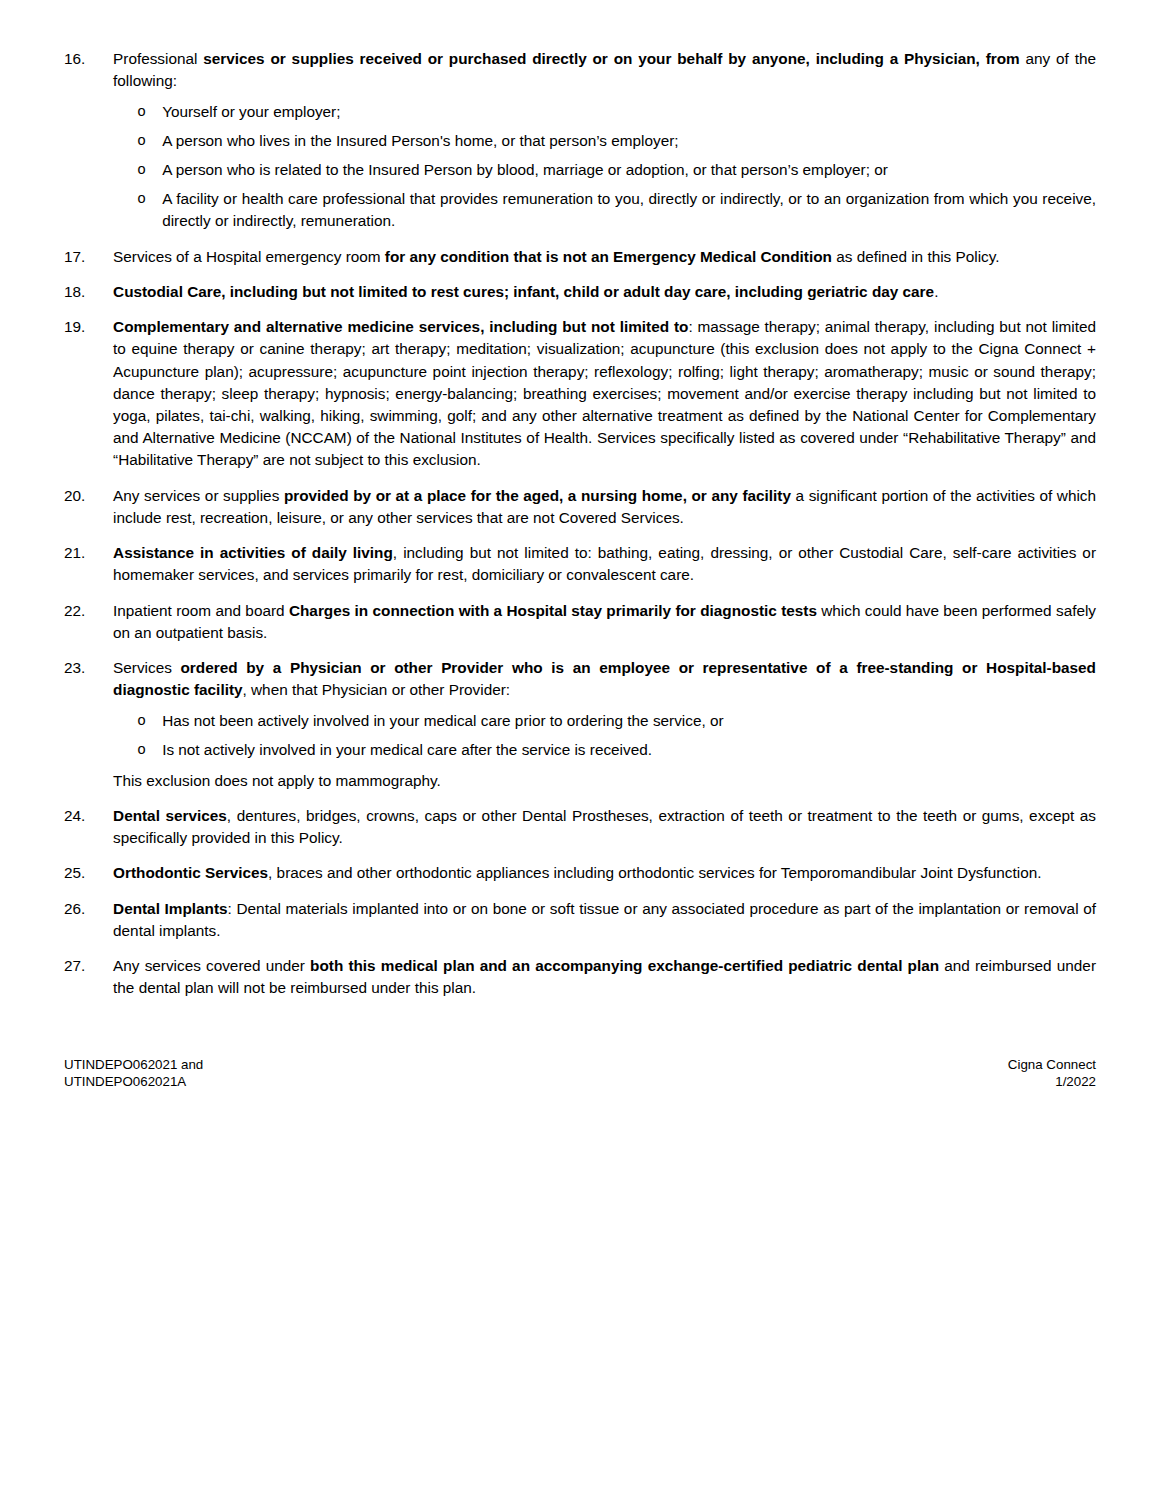Professional services or supplies received or purchased directly or on your behalf by anyone, including a Physician, from any of the following:
Yourself or your employer;
A person who lives in the Insured Person's home, or that person’s employer;
A person who is related to the Insured Person by blood, marriage or adoption, or that person’s employer; or
A facility or health care professional that provides remuneration to you, directly or indirectly, or to an organization from which you receive, directly or indirectly, remuneration.
Services of a Hospital emergency room for any condition that is not an Emergency Medical Condition as defined in this Policy.
Custodial Care, including but not limited to rest cures; infant, child or adult day care, including geriatric day care.
Complementary and alternative medicine services, including but not limited to: massage therapy; animal therapy, including but not limited to equine therapy or canine therapy; art therapy; meditation; visualization; acupuncture (this exclusion does not apply to the Cigna Connect + Acupuncture plan); acupressure; acupuncture point injection therapy; reflexology; rolfing; light therapy; aromatherapy; music or sound therapy; dance therapy; sleep therapy; hypnosis; energy-balancing; breathing exercises; movement and/or exercise therapy including but not limited to yoga, pilates, tai-chi, walking, hiking, swimming, golf; and any other alternative treatment as defined by the National Center for Complementary and Alternative Medicine (NCCAM) of the National Institutes of Health. Services specifically listed as covered under “Rehabilitative Therapy” and “Habilitative Therapy” are not subject to this exclusion.
Any services or supplies provided by or at a place for the aged, a nursing home, or any facility a significant portion of the activities of which include rest, recreation, leisure, or any other services that are not Covered Services.
Assistance in activities of daily living, including but not limited to: bathing, eating, dressing, or other Custodial Care, self-care activities or homemaker services, and services primarily for rest, domiciliary or convalescent care.
Inpatient room and board Charges in connection with a Hospital stay primarily for diagnostic tests which could have been performed safely on an outpatient basis.
Services ordered by a Physician or other Provider who is an employee or representative of a free-standing or Hospital-based diagnostic facility, when that Physician or other Provider:
Has not been actively involved in your medical care prior to ordering the service, or
Is not actively involved in your medical care after the service is received.
This exclusion does not apply to mammography.
Dental services, dentures, bridges, crowns, caps or other Dental Prostheses, extraction of teeth or treatment to the teeth or gums, except as specifically provided in this Policy.
Orthodontic Services, braces and other orthodontic appliances including orthodontic services for Temporomandibular Joint Dysfunction.
Dental Implants: Dental materials implanted into or on bone or soft tissue or any associated procedure as part of the implantation or removal of dental implants.
Any services covered under both this medical plan and an accompanying exchange-certified pediatric dental plan and reimbursed under the dental plan will not be reimbursed under this plan.
UTINDEPO062021 and UTINDEPO062021A
Cigna Connect 1/2022